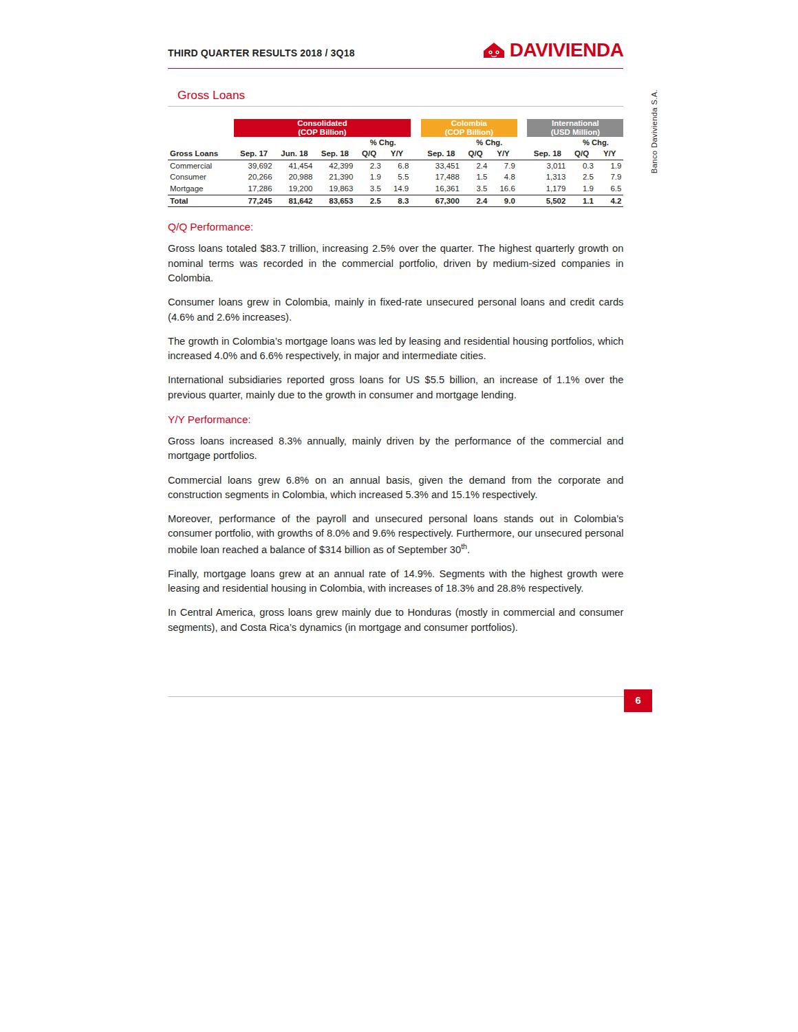THIRD QUARTER RESULTS 2018 / 3Q18
DAVIVIENDA
Banco Davivienda S.A.
Gross Loans
| | Consolidated (COP Billion) | | Colombia (COP Billion) | | International (USD Million) |
| | | | | % Chg. | | | % Chg. | | | % Chg. |
| Gross Loans | Sep. 17 | Jun. 18 | Sep. 18 | Q/Q | Y/Y | | Sep. 18 | Q/Q | Y/Y | | Sep. 18 | Q/Q | Y/Y |
| Commercial | 39,692 | 41,454 | 42,399 | 2.3 | 6.8 | | 33,451 | 2.4 | 7.9 | | 3,011 | 0.3 | 1.9 |
| Consumer | 20,266 | 20,988 | 21,390 | 1.9 | 5.5 | | 17,488 | 1.5 | 4.8 | | 1,313 | 2.5 | 7.9 |
| Mortgage | 17,286 | 19,200 | 19,863 | 3.5 | 14.9 | | 16,361 | 3.5 | 16.6 | | 1,179 | 1.9 | 6.5 |
| Total | 77,245 | 81,642 | 83,653 | 2.5 | 8.3 | | 67,300 | 2.4 | 9.0 | | 5,502 | 1.1 | 4.2 |
Q/Q Performance:
Gross loans totaled $83.7 trillion, increasing 2.5% over the quarter. The highest quarterly growth on nominal terms was recorded in the commercial portfolio, driven by medium-sized companies in Colombia.
Consumer loans grew in Colombia, mainly in fixed-rate unsecured personal loans and credit cards (4.6% and 2.6% increases).
The growth in Colombia’s mortgage loans was led by leasing and residential housing portfolios, which increased 4.0% and 6.6% respectively, in major and intermediate cities.
International subsidiaries reported gross loans for US $5.5 billion, an increase of 1.1% over the previous quarter, mainly due to the growth in consumer and mortgage lending.
Y/Y Performance:
Gross loans increased 8.3% annually, mainly driven by the performance of the commercial and mortgage portfolios.
Commercial loans grew 6.8% on an annual basis, given the demand from the corporate and construction segments in Colombia, which increased 5.3% and 15.1% respectively.
Moreover, performance of the payroll and unsecured personal loans stands out in Colombia’s consumer portfolio, with growths of 8.0% and 9.6% respectively. Furthermore, our unsecured personal mobile loan reached a balance of $314 billion as of September 30th.
Finally, mortgage loans grew at an annual rate of 14.9%. Segments with the highest growth were leasing and residential housing in Colombia, with increases of 18.3% and 28.8% respectively.
In Central America, gross loans grew mainly due to Honduras (mostly in commercial and consumer segments), and Costa Rica’s dynamics (in mortgage and consumer portfolios).
6